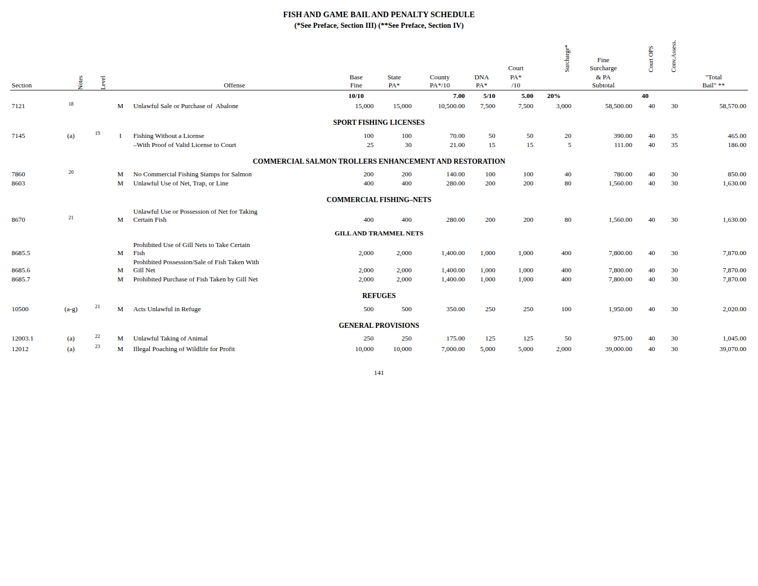FISH AND GAME BAIL AND PENALTY SCHEDULE
(*See Preface, Section III) (**See Preface, Section IV)
| | | | | | | | | | Court | Surcharge* | Fine Surcharge | Court OPS | Conv.Assess. | |
| --- | --- | --- | --- | --- | --- | --- | --- | --- | --- | --- | --- | --- | --- | --- |
| Section | Notes | Level | | Offense | Base Fine | State PA* | County PA*/10 | DNA PA* | PA* /10 | | & PA Subtotal | | | "Total Bail" ** |
| | | | | | 10/10 | | 7.00 | 5/10 | 5.00 | 20% | | 40 | | |
| 7121 | 18 | | M | Unlawful Sale or Purchase of Abalone | 15,000 | 15,000 | 10,500.00 | 7,500 | 7,500 | 3,000 | 58,500.00 | 40 | 30 | 58,570.00 |
| SPORT FISHING LICENSES |
| 7145 | (a) | 19 | I | Fishing Without a License | 100 | 100 | 70.00 | 50 | 50 | 20 | 390.00 | 40 | 35 | 465.00 |
| | | | | –With Proof of Valid License to Court | 25 | 30 | 21.00 | 15 | 15 | 5 | 111.00 | 40 | 35 | 186.00 |
| COMMERCIAL SALMON TROLLERS ENHANCEMENT AND RESTORATION |
| 7860 | 20 | | M | No Commercial Fishing Stamps for Salmon | 200 | 200 | 140.00 | 100 | 100 | 40 | 780.00 | 40 | 30 | 850.00 |
| 8603 | | | M | Unlawful Use of Net, Trap, or Line | 400 | 400 | 280.00 | 200 | 200 | 80 | 1,560.00 | 40 | 30 | 1,630.00 |
| COMMERCIAL FISHING–NETS |
| 8670 | 21 | | M | Unlawful Use or Possession of Net for Taking Certain Fish | 400 | 400 | 280.00 | 200 | 200 | 80 | 1,560.00 | 40 | 30 | 1,630.00 |
| GILL AND TRAMMEL NETS |
| 8685.5 | | | M | Prohibited Use of Gill Nets to Take Certain Fish | 2,000 | 2,000 | 1,400.00 | 1,000 | 1,000 | 400 | 7,800.00 | 40 | 30 | 7,870.00 |
| 8685.6 | | | M | Prohibited Possession/Sale of Fish Taken With Gill Net | 2,000 | 2,000 | 1,400.00 | 1,000 | 1,000 | 400 | 7,800.00 | 40 | 30 | 7,870.00 |
| 8685.7 | | | M | Prohibited Purchase of Fish Taken by Gill Net | 2,000 | 2,000 | 1,400.00 | 1,000 | 1,000 | 400 | 7,800.00 | 40 | 30 | 7,870.00 |
| REFUGES |
| 10500 | (a-g) | 21 | M | Acts Unlawful in Refuge | 500 | 500 | 350.00 | 250 | 250 | 100 | 1,950.00 | 40 | 30 | 2,020.00 |
| GENERAL PROVISIONS |
| 12003.1 | (a) | 22 | M | Unlawful Taking of Animal | 250 | 250 | 175.00 | 125 | 125 | 50 | 975.00 | 40 | 30 | 1,045.00 |
| 12012 | (a) | 23 | M | Illegal Poaching of Wildlife for Profit | 10,000 | 10,000 | 7,000.00 | 5,000 | 5,000 | 2,000 | 39,000.00 | 40 | 30 | 39,070.00 |
141